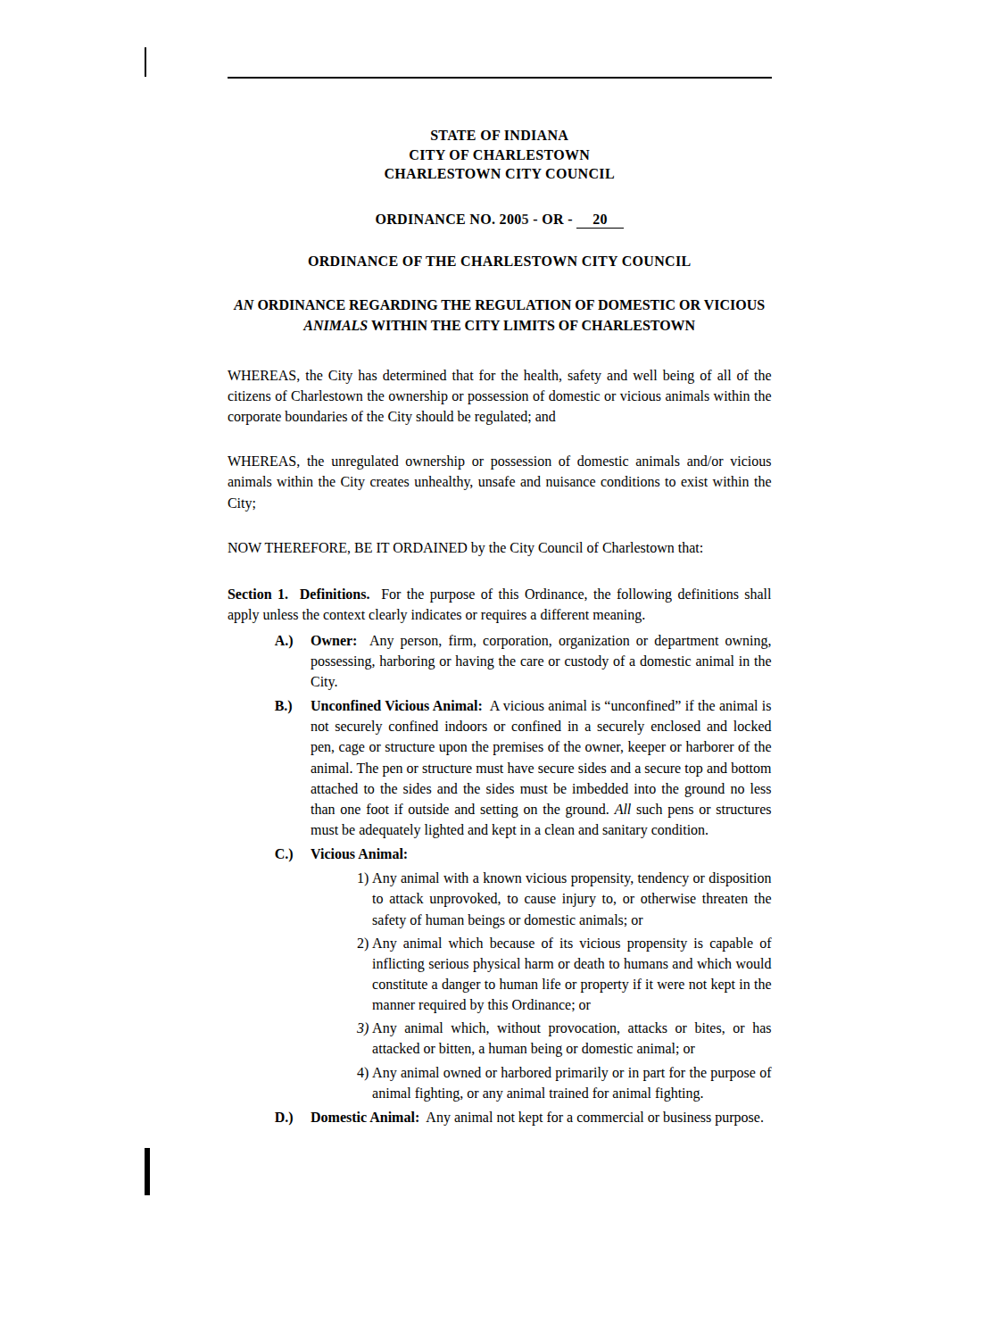STATE OF INDIANA CITY OF CHARLESTOWN CHARLESTOWN CITY COUNCIL
ORDINANCE NO. 2005 - OR - 20
ORDINANCE OF THE CHARLESTOWN CITY COUNCIL
AN ORDINANCE REGARDING THE REGULATION OF DOMESTIC OR VICIOUS
ANIMALS WITHIN THE CITY LIMITS OF CHARLESTOWN
WHEREAS, the City has determined that for the health, safety and well being of all of the citizens of Charlestown the ownership or possession of domestic or vicious animals within the corporate boundaries of the City should be regulated; and
WHEREAS, the unregulated ownership or possession of domestic animals and/or vicious animals within the City creates unhealthy, unsafe and nuisance conditions to exist within the City;
NOW THEREFORE, BE IT ORDAINED by the City Council of Charlestown that:
Section 1. Definitions. For the purpose of this Ordinance, the following definitions shall apply unless the context clearly indicates or requires a different meaning.
A.) Owner: Any person, firm, corporation, organization or department owning, possessing, harboring or having the care or custody of a domestic animal in the City.
B.) Unconfined Vicious Animal: A vicious animal is “unconfined” if the animal is not securely confined indoors or confined in a securely enclosed and locked pen, cage or structure upon the premises of the owner, keeper or harborer of the animal. The pen or structure must have secure sides and a secure top and bottom attached to the sides and the sides must be imbedded into the ground no less than one foot if outside and setting on the ground. All such pens or structures must be adequately lighted and kept in a clean and sanitary condition.
C.) Vicious Animal:
1) Any animal with a known vicious propensity, tendency or disposition to attack unprovoked, to cause injury to, or otherwise threaten the safety of human beings or domestic animals; or
2) Any animal which because of its vicious propensity is capable of inflicting serious physical harm or death to humans and which would constitute a danger to human life or property if it were not kept in the manner required by this Ordinance; or
3) Any animal which, without provocation, attacks or bites, or has attacked or bitten, a human being or domestic animal; or
4) Any animal owned or harbored primarily or in part for the purpose of animal fighting, or any animal trained for animal fighting.
D.) Domestic Animal: Any animal not kept for a commercial or business purpose.